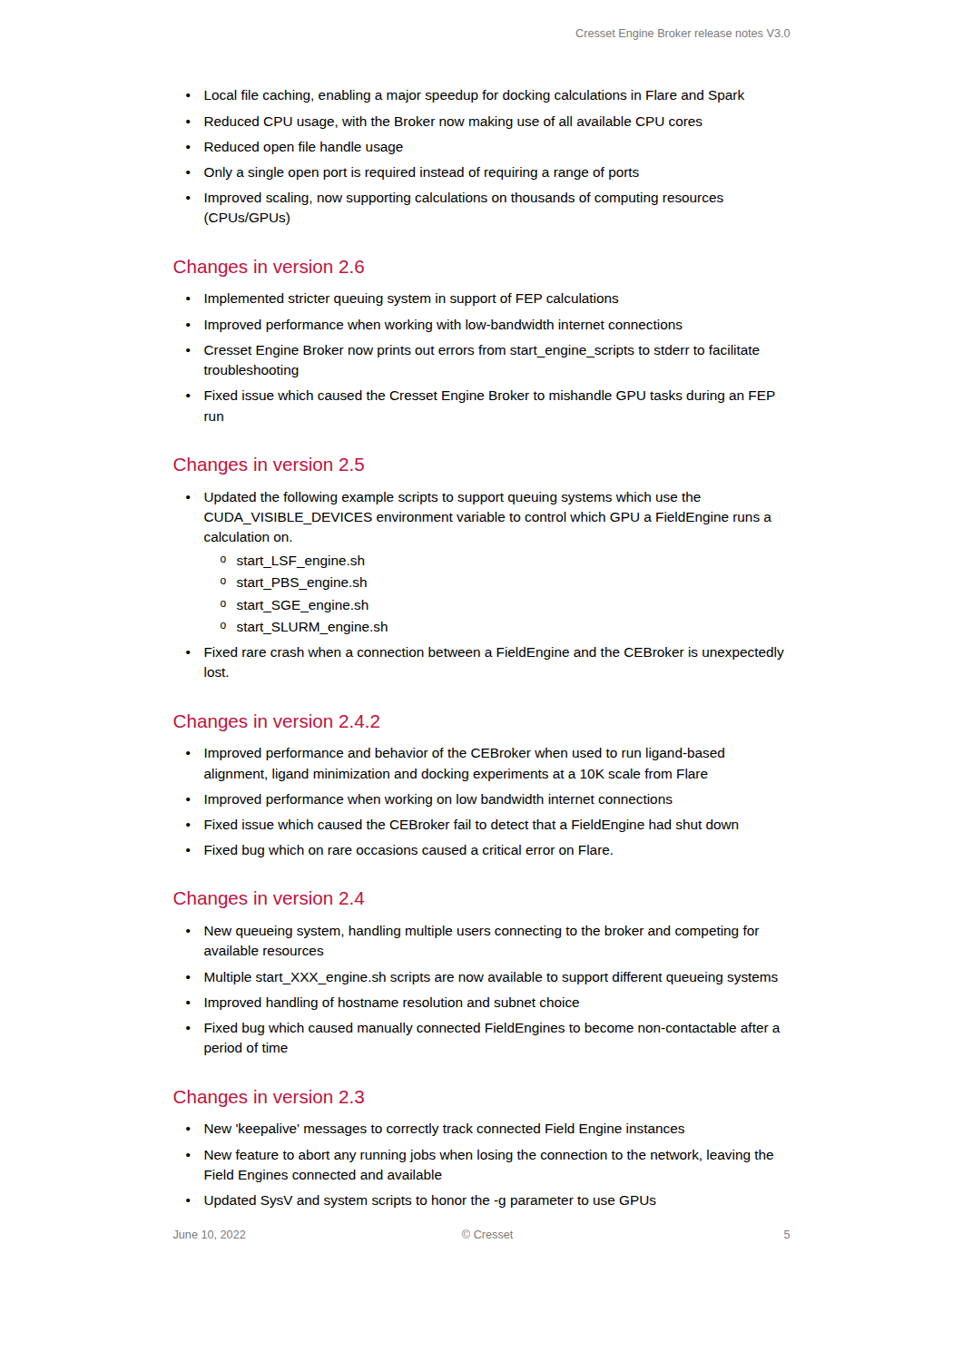Cresset Engine Broker release notes V3.0
Local file caching, enabling a major speedup for docking calculations in Flare and Spark
Reduced CPU usage, with the Broker now making use of all available CPU cores
Reduced open file handle usage
Only a single open port is required instead of requiring a range of ports
Improved scaling, now supporting calculations on thousands of computing resources (CPUs/GPUs)
Changes in version 2.6
Implemented stricter queuing system in support of FEP calculations
Improved performance when working with low-bandwidth internet connections
Cresset Engine Broker now prints out errors from start_engine_scripts to stderr to facilitate troubleshooting
Fixed issue which caused the Cresset Engine Broker to mishandle GPU tasks during an FEP run
Changes in version 2.5
Updated the following example scripts to support queuing systems which use the CUDA_VISIBLE_DEVICES environment variable to control which GPU a FieldEngine runs a calculation on.
start_LSF_engine.sh
start_PBS_engine.sh
start_SGE_engine.sh
start_SLURM_engine.sh
Fixed rare crash when a connection between a FieldEngine and the CEBroker is unexpectedly lost.
Changes in version 2.4.2
Improved performance and behavior of the CEBroker when used to run ligand-based alignment, ligand minimization and docking experiments at a 10K scale from Flare
Improved performance when working on low bandwidth internet connections
Fixed issue which caused the CEBroker fail to detect that a FieldEngine had shut down
Fixed bug which on rare occasions caused a critical error on Flare.
Changes in version 2.4
New queueing system, handling multiple users connecting to the broker and competing for available resources
Multiple start_XXX_engine.sh scripts are now available to support different queueing systems
Improved handling of hostname resolution and subnet choice
Fixed bug which caused manually connected FieldEngines to become non-contactable after a period of time
Changes in version 2.3
New 'keepalive' messages to correctly track connected Field Engine instances
New feature to abort any running jobs when losing the connection to the network, leaving the Field Engines connected and available
Updated SysV and system scripts to honor the -g parameter to use GPUs
June 10, 2022 © Cresset 5